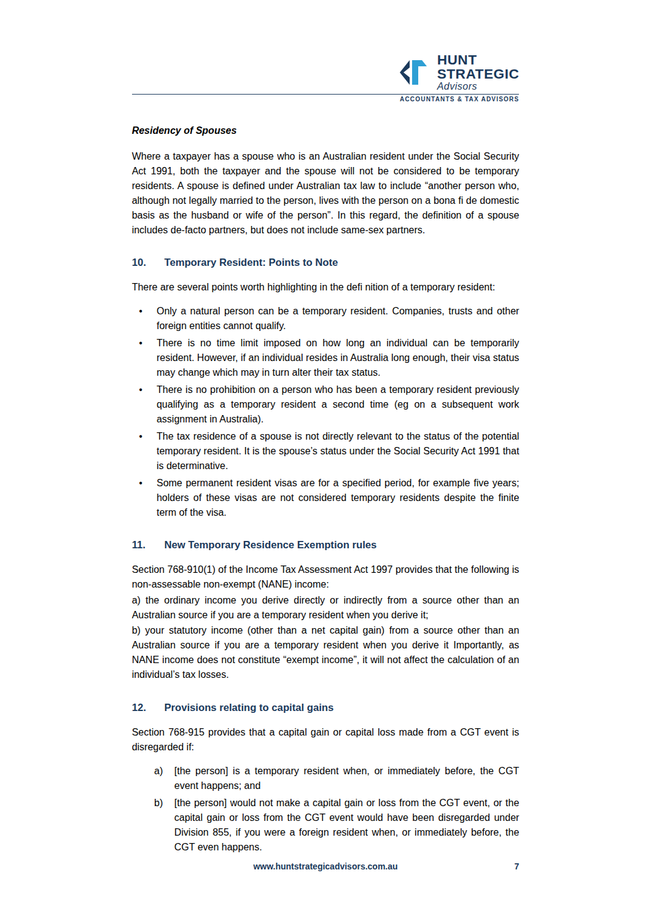HUNT STRATEGIC Advisors
ACCOUNTANTS & TAX ADVISORS
Residency of Spouses
Where a taxpayer has a spouse who is an Australian resident under the Social Security Act 1991, both the taxpayer and the spouse will not be considered to be temporary residents. A spouse is defined under Australian tax law to include “another person who, although not legally married to the person, lives with the person on a bona fi de domestic basis as the husband or wife of the person”. In this regard, the definition of a spouse includes de-facto partners, but does not include same-sex partners.
10. Temporary Resident: Points to Note
There are several points worth highlighting in the defi nition of a temporary resident:
Only a natural person can be a temporary resident. Companies, trusts and other foreign entities cannot qualify.
There is no time limit imposed on how long an individual can be temporarily resident. However, if an individual resides in Australia long enough, their visa status may change which may in turn alter their tax status.
There is no prohibition on a person who has been a temporary resident previously qualifying as a temporary resident a second time (eg on a subsequent work assignment in Australia).
The tax residence of a spouse is not directly relevant to the status of the potential temporary resident. It is the spouse’s status under the Social Security Act 1991 that is determinative.
Some permanent resident visas are for a specified period, for example five years; holders of these visas are not considered temporary residents despite the finite term of the visa.
11. New Temporary Residence Exemption rules
Section 768-910(1) of the Income Tax Assessment Act 1997 provides that the following is non-assessable non-exempt (NANE) income:
a) the ordinary income you derive directly or indirectly from a source other than an Australian source if you are a temporary resident when you derive it;
b) your statutory income (other than a net capital gain) from a source other than an Australian source if you are a temporary resident when you derive it Importantly, as NANE income does not constitute “exempt income”, it will not affect the calculation of an individual’s tax losses.
12. Provisions relating to capital gains
Section 768-915 provides that a capital gain or capital loss made from a CGT event is disregarded if:
[the person] is a temporary resident when, or immediately before, the CGT event happens; and
[the person] would not make a capital gain or loss from the CGT event, or the capital gain or loss from the CGT event would have been disregarded under Division 855, if you were a foreign resident when, or immediately before, the CGT even happens.
www.huntstrategicadvisors.com.au
7